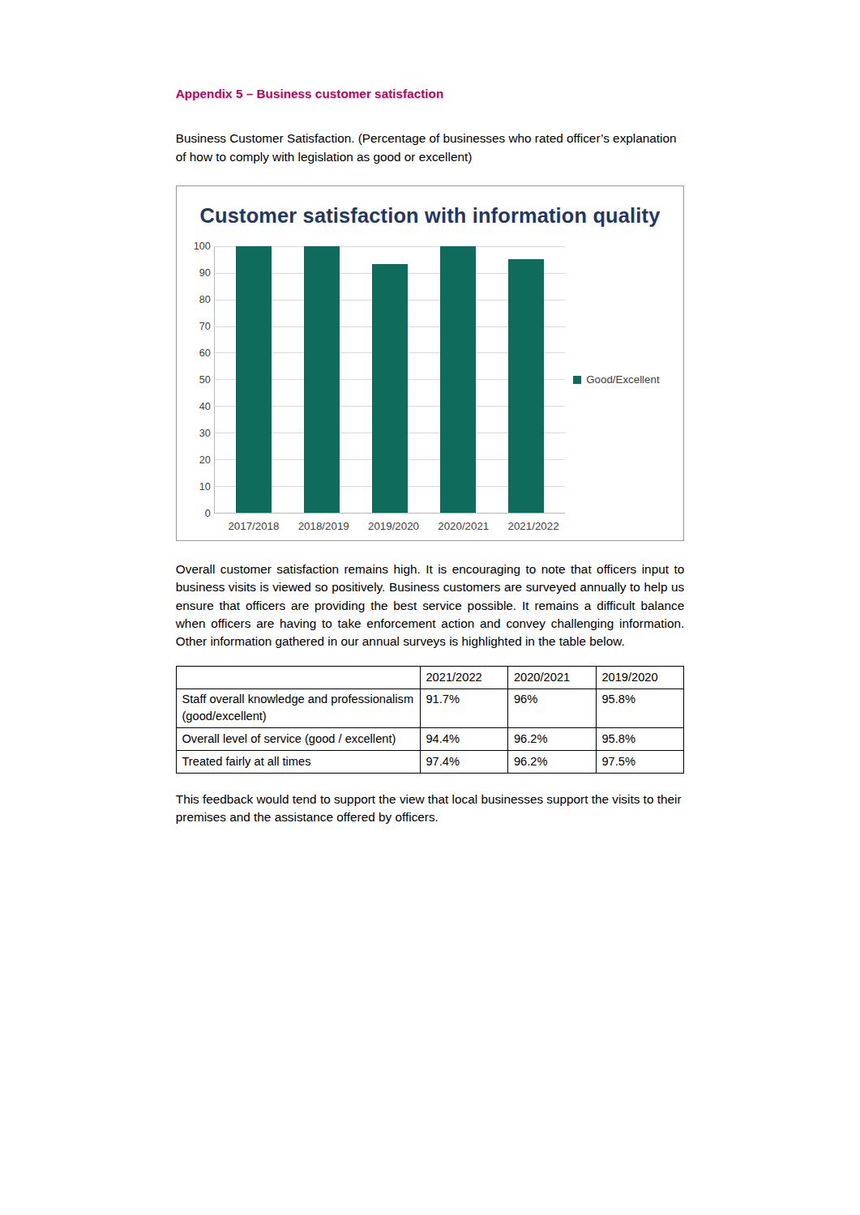Appendix 5 – Business customer satisfaction
Business Customer Satisfaction. (Percentage of businesses who rated officer’s explanation of how to comply with legislation as good or excellent)
Customer satisfaction with information quality
100 90 80 70 60 50 40 30 20 10 0
Good/Excellent
2017/2018 2018/2019 2019/2020 2020/2021 2021/2022
Overall customer satisfaction remains high. It is encouraging to note that officers input to business visits is viewed so positively. Business customers are surveyed annually to help us ensure that officers are providing the best service possible. It remains a difficult balance when officers are having to take enforcement action and convey challenging information. Other information gathered in our annual surveys is highlighted in the table below.
| | 2021/2022 | 2020/2021 | 2019/2020 |
| Staff overall knowledge and professionalism (good/excellent) | 91.7% | 96% | 95.8% |
| Overall level of service (good / excellent) | 94.4% | 96.2% | 95.8% |
| Treated fairly at all times | 97.4% | 96.2% | 97.5% |
This feedback would tend to support the view that local businesses support the visits to their premises and the assistance offered by officers.